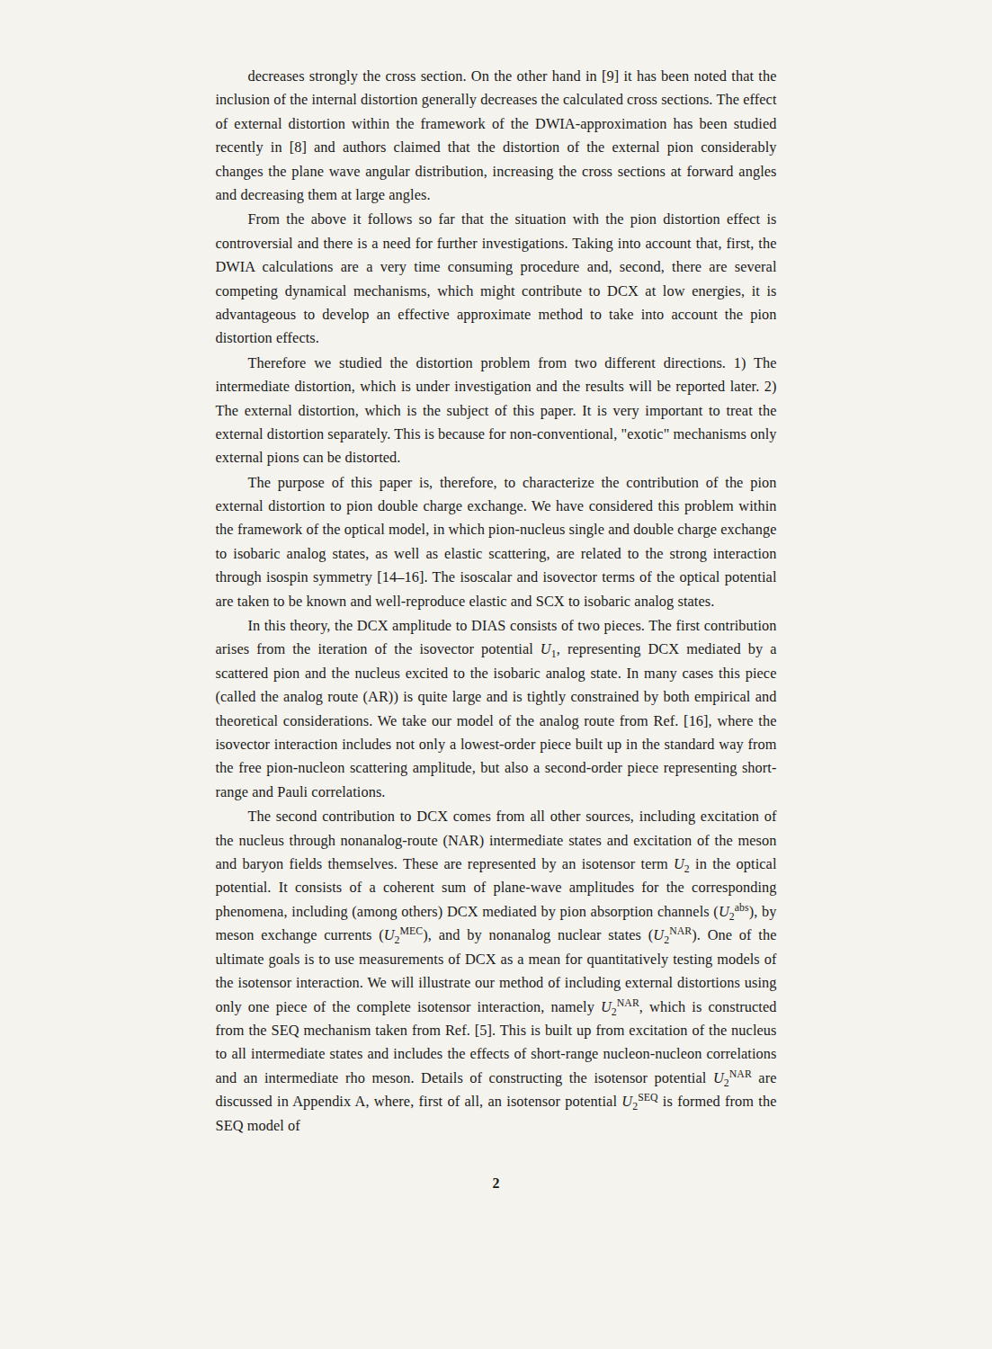decreases strongly the cross section. On the other hand in [9] it has been noted that the inclusion of the internal distortion generally decreases the calculated cross sections. The effect of external distortion within the framework of the DWIA-approximation has been studied recently in [8] and authors claimed that the distortion of the external pion considerably changes the plane wave angular distribution, increasing the cross sections at forward angles and decreasing them at large angles.
From the above it follows so far that the situation with the pion distortion effect is controversial and there is a need for further investigations. Taking into account that, first, the DWIA calculations are a very time consuming procedure and, second, there are several competing dynamical mechanisms, which might contribute to DCX at low energies, it is advantageous to develop an effective approximate method to take into account the pion distortion effects.
Therefore we studied the distortion problem from two different directions. 1) The intermediate distortion, which is under investigation and the results will be reported later. 2) The external distortion, which is the subject of this paper. It is very important to treat the external distortion separately. This is because for non-conventional, "exotic" mechanisms only external pions can be distorted.
The purpose of this paper is, therefore, to characterize the contribution of the pion external distortion to pion double charge exchange. We have considered this problem within the framework of the optical model, in which pion-nucleus single and double charge exchange to isobaric analog states, as well as elastic scattering, are related to the strong interaction through isospin symmetry [14–16]. The isoscalar and isovector terms of the optical potential are taken to be known and well-reproduce elastic and SCX to isobaric analog states.
In this theory, the DCX amplitude to DIAS consists of two pieces. The first contribution arises from the iteration of the isovector potential U1, representing DCX mediated by a scattered pion and the nucleus excited to the isobaric analog state. In many cases this piece (called the analog route (AR)) is quite large and is tightly constrained by both empirical and theoretical considerations. We take our model of the analog route from Ref. [16], where the isovector interaction includes not only a lowest-order piece built up in the standard way from the free pion-nucleon scattering amplitude, but also a second-order piece representing short-range and Pauli correlations.
The second contribution to DCX comes from all other sources, including excitation of the nucleus through nonanalog-route (NAR) intermediate states and excitation of the meson and baryon fields themselves. These are represented by an isotensor term U2 in the optical potential. It consists of a coherent sum of plane-wave amplitudes for the corresponding phenomena, including (among others) DCX mediated by pion absorption channels (U2abs), by meson exchange currents (U2MEC), and by nonanalog nuclear states (U2NAR). One of the ultimate goals is to use measurements of DCX as a mean for quantitatively testing models of the isotensor interaction. We will illustrate our method of including external distortions using only one piece of the complete isotensor interaction, namely U2NAR, which is constructed from the SEQ mechanism taken from Ref. [5]. This is built up from excitation of the nucleus to all intermediate states and includes the effects of short-range nucleon-nucleon correlations and an intermediate rho meson. Details of constructing the isotensor potential U2NAR are discussed in Appendix A, where, first of all, an isotensor potential U2SEQ is formed from the SEQ model of
2